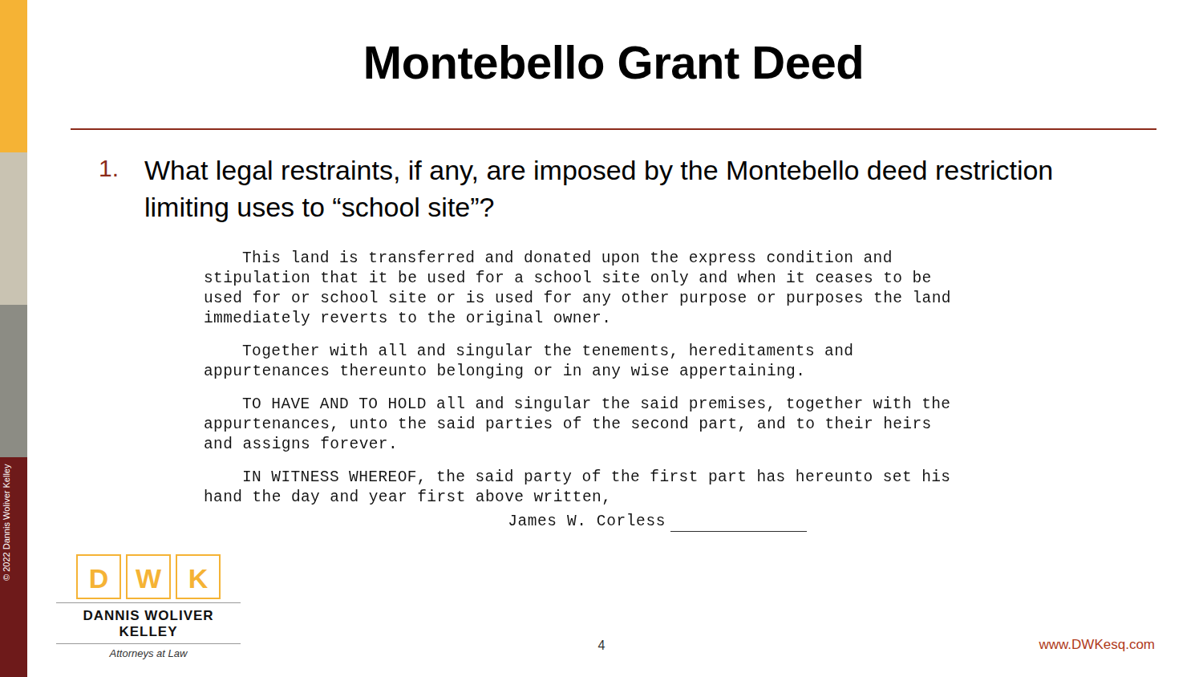Montebello Grant Deed
1. What legal restraints, if any, are imposed by the Montebello deed restriction limiting uses to “school site”?
This land is transferred and donated upon the express condition and stipulation that it be used for a school site only and when it ceases to be used for or school site or is used for any other purpose or purposes the land immediately reverts to the original owner.
Together with all and singular the tenements, hereditaments and appurtenances thereunto belonging or in any wise appertaining.
TO HAVE AND TO HOLD all and singular the said premises, together with the appurtenances, unto the said parties of the second part, and to their heirs and assigns forever.
IN WITNESS WHEREOF, the said party of the first part has hereunto set his hand the day and year first above written,
James W. Corless
DWK
DANNIS WOLIVER KELLEY
Attorneys at Law
© 2022 Dannis Woliver Kelley
4
www.DWKesq.com